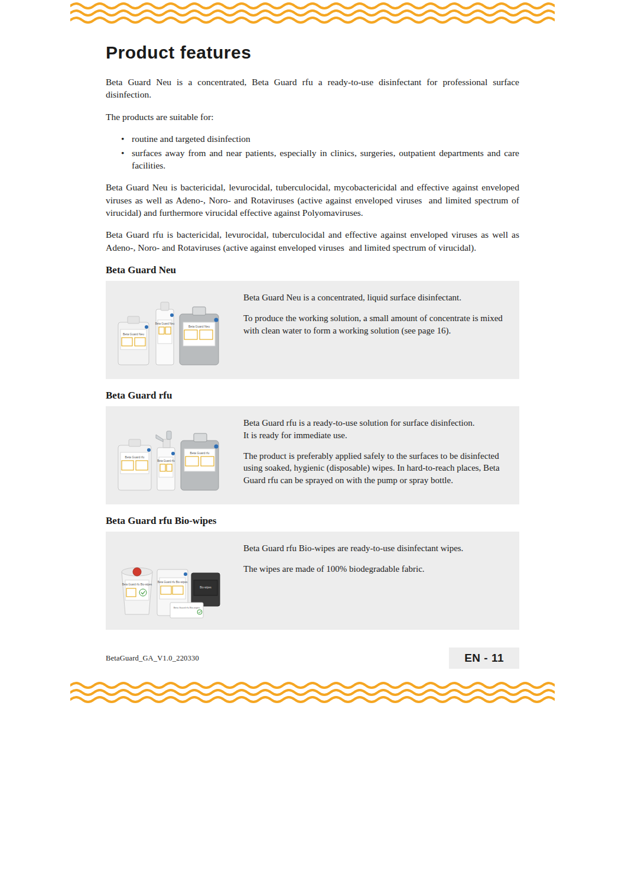Product features
Beta Guard Neu is a concentrated, Beta Guard rfu a ready-to-use disinfectant for professional surface disinfection.
The products are suitable for:
routine and targeted disinfection
surfaces away from and near patients, especially in clinics, surgeries, outpatient departments and care facilities.
Beta Guard Neu is bactericidal, levurocidal, tuberculocidal, mycobactericidal and effective against enveloped viruses as well as Adeno-, Noro- and Rotaviruses (active against enveloped viruses and limited spectrum of virucidal) and furthermore virucidal effective against Polyomaviruses.
Beta Guard rfu is bactericidal, levurocidal, tuberculocidal and effective against enveloped viruses as well as Adeno-, Noro- and Rotaviruses (active against enveloped viruses and limited spectrum of virucidal).
Beta Guard Neu
Beta Guard Neu Beta Guard Neu Beta Guard Neu
Beta Guard Neu is a concentrated, liquid surface disinfectant.
To produce the working solution, a small amount of concentrate is mixed with clean water to form a working solution (see page 16).
Beta Guard rfu
Beta Guard rfu Beta Guard rfu Beta Guard rfu
Beta Guard rfu is a ready-to-use solution for surface disinfection.
It is ready for immediate use.
The product is preferably applied safely to the surfaces to be disinfected using soaked, hygienic (disposable) wipes. In hard-to-reach places, Beta Guard rfu can be sprayed on with the pump or spray bottle.
Beta Guard rfu Bio-wipes
Beta Guard rfu Bio-wipes Beta Guard rfu Bio-wipes Bio-wipes Beta Guard rfu Bio-wipes
Beta Guard rfu Bio-wipes are ready-to-use disinfectant wipes.
The wipes are made of 100% biodegradable fabric.
BetaGuard_GA_V1.0_220330
EN - 11